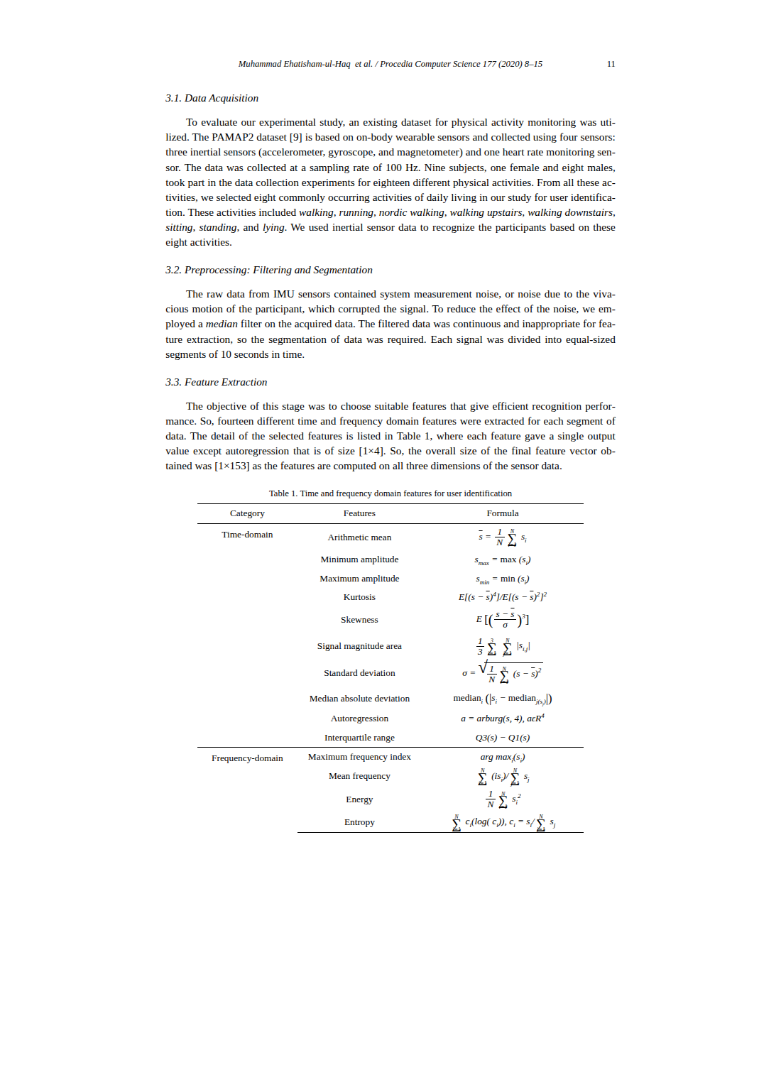Muhammad Ehatisham-ul-Haq et al. / Procedia Computer Science 177 (2020) 8–15 11
3.1. Data Acquisition
To evaluate our experimental study, an existing dataset for physical activity monitoring was utilized. The PAMAP2 dataset [9] is based on on-body wearable sensors and collected using four sensors: three inertial sensors (accelerometer, gyroscope, and magnetometer) and one heart rate monitoring sensor. The data was collected at a sampling rate of 100 Hz. Nine subjects, one female and eight males, took part in the data collection experiments for eighteen different physical activities. From all these activities, we selected eight commonly occurring activities of daily living in our study for user identification. These activities included walking, running, nordic walking, walking upstairs, walking downstairs, sitting, standing, and lying. We used inertial sensor data to recognize the participants based on these eight activities.
3.2. Preprocessing: Filtering and Segmentation
The raw data from IMU sensors contained system measurement noise, or noise due to the vivacious motion of the participant, which corrupted the signal. To reduce the effect of the noise, we employed a median filter on the acquired data. The filtered data was continuous and inappropriate for feature extraction, so the segmentation of data was required. Each signal was divided into equal-sized segments of 10 seconds in time.
3.3. Feature Extraction
The objective of this stage was to choose suitable features that give efficient recognition performance. So, fourteen different time and frequency domain features were extracted for each segment of data. The detail of the selected features is listed in Table 1, where each feature gave a single output value except autoregression that is of size [1×4]. So, the overall size of the final feature vector obtained was [1×153] as the features are computed on all three dimensions of the sensor data.
Table 1. Time and frequency domain features for user identification
| Category | Features | Formula |
| --- | --- | --- |
| Time-domain | Arithmetic mean | s = 1 N ∑ N i=1 s i |
| Minimum amplitude | s max = max (s i ) |
| Maximum amplitude | s min = min (s i ) |
| Kurtosis | E[(s − s ) 4 ]/E[(s − s ) 2 ] 2 |
| Skewness | E [ ( s − s σ ) 3 ] |
| Signal magnitude area | 1 3 ∑ 3 i=1 ∑ N j=1 /s i,j / |
| Standard deviation | σ = 1 N ∑ N i=1 (s − s ) 2 |
| Median absolute deviation | median i ( / s i − median j(s j ) / ) |
| Autoregression | a = arburg(s, 4), aεR 4 |
| Interquartile range | Q3(s) − Q1(s) |
| Frequency-domain | Maximum frequency index | arg max i (s i ) |
| Mean frequency | ∑ N i=1 (is i )/ ∑ N j=1 s j |
| Energy | 1 N ∑ N i=1 s i 2 |
| Entropy | ∑ N i=1 c i (log( c i )), c i = s i / ∑ N j=1 s j |